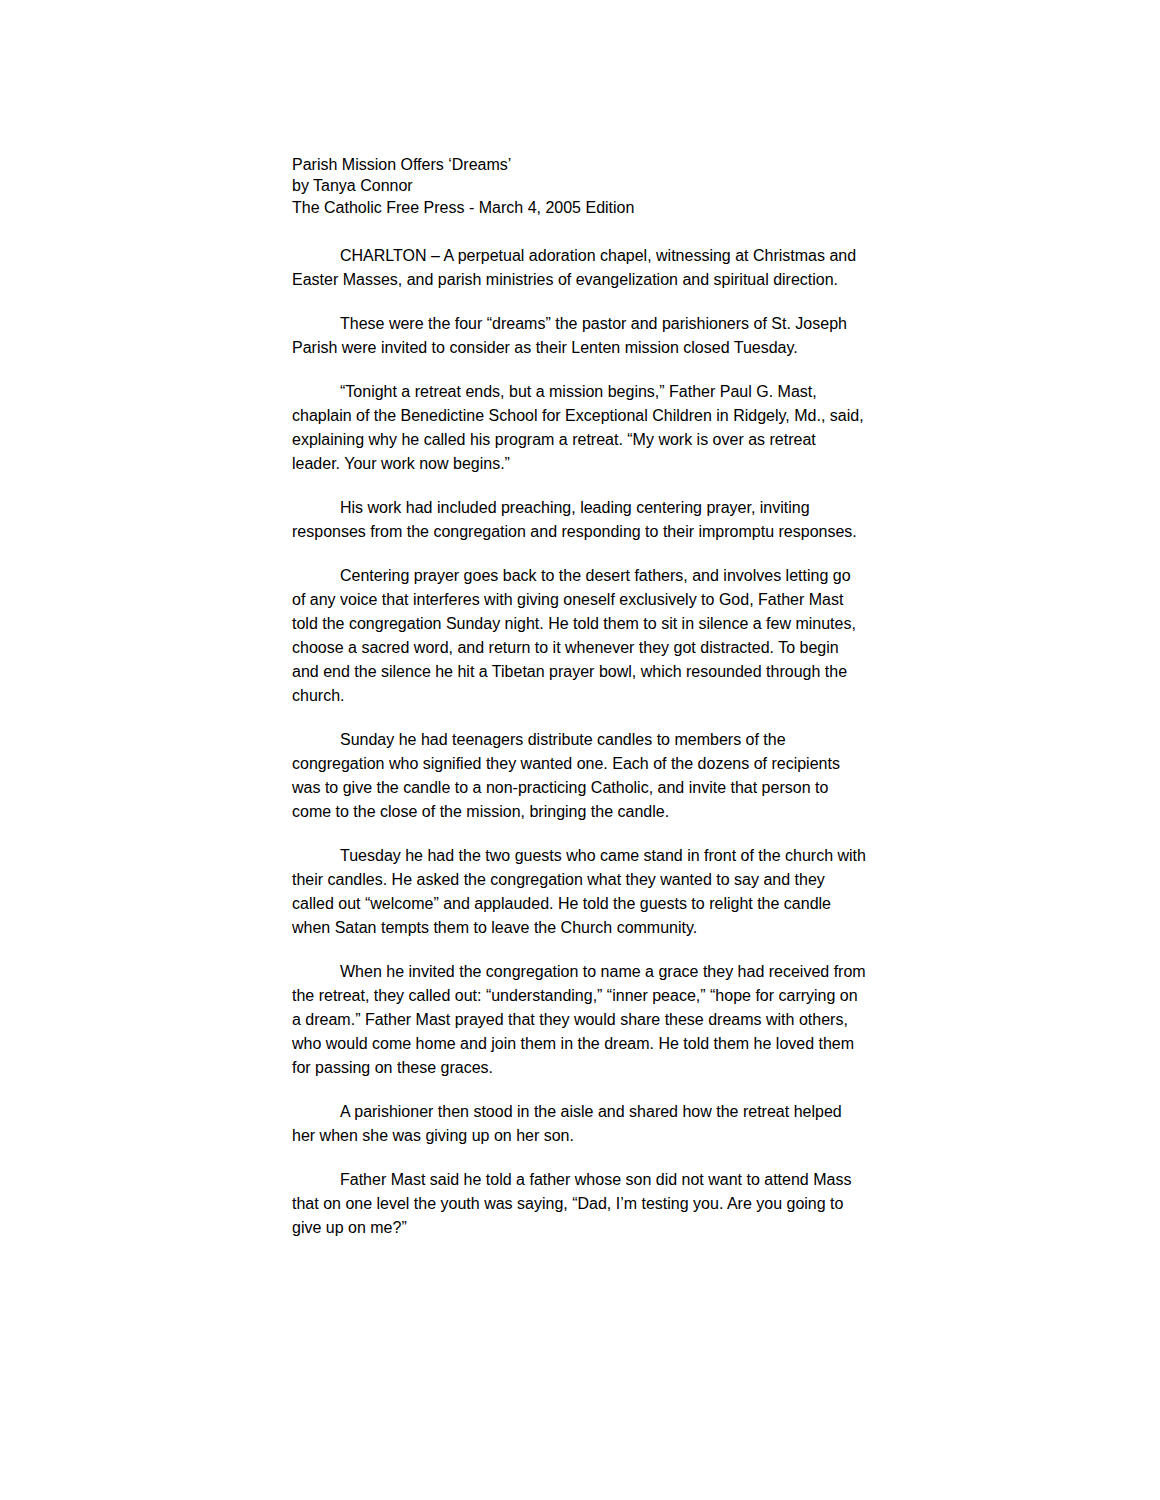Parish Mission Offers ‘Dreams’
by Tanya Connor
The Catholic Free Press - March 4, 2005 Edition
CHARLTON – A perpetual adoration chapel, witnessing at Christmas and Easter Masses, and parish ministries of evangelization and spiritual direction.
These were the four “dreams” the pastor and parishioners of St. Joseph Parish were invited to consider as their Lenten mission closed Tuesday.
“Tonight a retreat ends, but a mission begins,” Father Paul G. Mast, chaplain of the Benedictine School for Exceptional Children in Ridgely, Md., said, explaining why he called his program a retreat. “My work is over as retreat leader. Your work now begins.”
His work had included preaching, leading centering prayer, inviting responses from the congregation and responding to their impromptu responses.
Centering prayer goes back to the desert fathers, and involves letting go of any voice that interferes with giving oneself exclusively to God, Father Mast told the congregation Sunday night. He told them to sit in silence a few minutes, choose a sacred word, and return to it whenever they got distracted. To begin and end the silence he hit a Tibetan prayer bowl, which resounded through the church.
Sunday he had teenagers distribute candles to members of the congregation who signified they wanted one. Each of the dozens of recipients was to give the candle to a non-practicing Catholic, and invite that person to come to the close of the mission, bringing the candle.
Tuesday he had the two guests who came stand in front of the church with their candles. He asked the congregation what they wanted to say and they called out “welcome” and applauded. He told the guests to relight the candle when Satan tempts them to leave the Church community.
When he invited the congregation to name a grace they had received from the retreat, they called out: “understanding,” “inner peace,” “hope for carrying on a dream.” Father Mast prayed that they would share these dreams with others, who would come home and join them in the dream. He told them he loved them for passing on these graces.
A parishioner then stood in the aisle and shared how the retreat helped her when she was giving up on her son.
Father Mast said he told a father whose son did not want to attend Mass that on one level the youth was saying, “Dad, I’m testing you. Are you going to give up on me?”